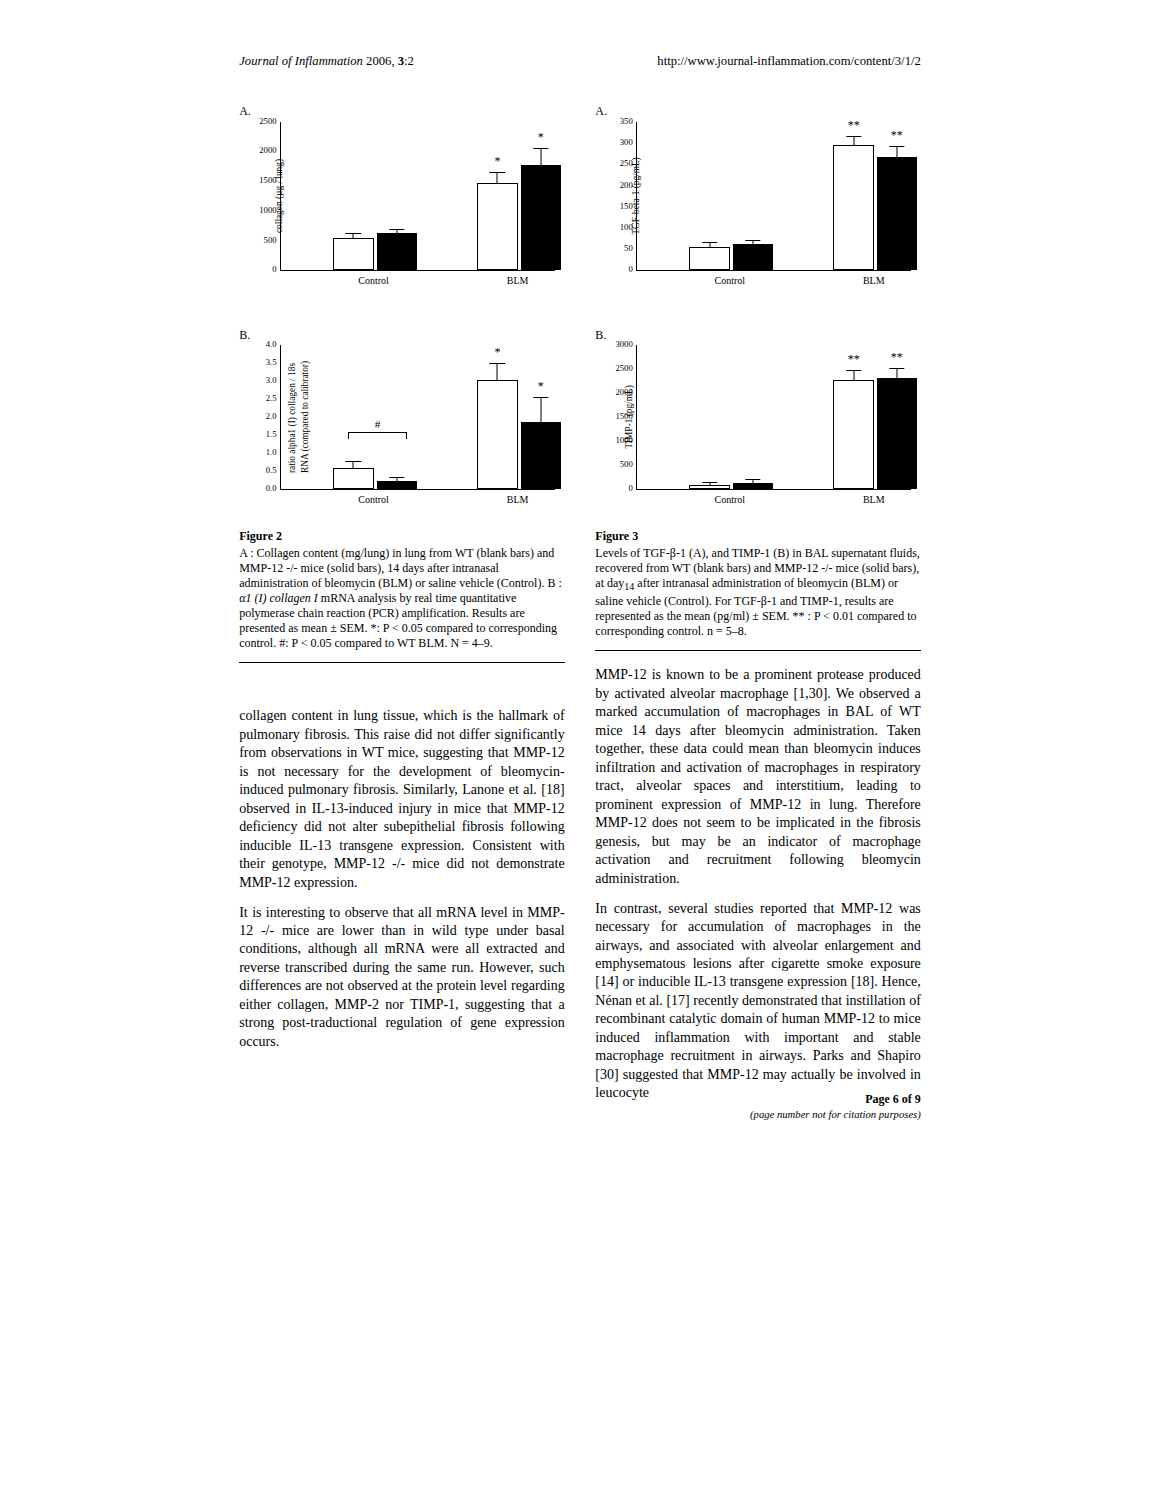Journal of Inflammation 2006, 3:2
http://www.journal-inflammation.com/content/3/1/2
A.
collagen (µg / lung)
2500 2000 1500 1000 500 0
*
*
Control BLM
B.
ratio alpha1 (I) collagen / 18s
RNA (compared to calibrator)
4.0 3.5 3.0 2.5 2.0 1.5 1.0 0.5 0.0
#
*
*
Control BLM
Figure 2 A : Collagen content (mg/lung) in lung from WT (blank bars) and MMP-12 -/- mice (solid bars), 14 days after intranasal administration of bleomycin (BLM) or saline vehicle (Control). B : α1 (I) collagen I mRNA analysis by real time quantitative polymerase chain reaction (PCR) amplification. Results are presented as mean ± SEM. *: P < 0.05 compared to corresponding control. #: P < 0.05 compared to WT BLM. N = 4–9.
collagen content in lung tissue, which is the hallmark of pulmonary fibrosis. This raise did not differ significantly from observations in WT mice, suggesting that MMP-12 is not necessary for the development of bleomycin-induced pulmonary fibrosis. Similarly, Lanone et al. [18] observed in IL-13-induced injury in mice that MMP-12 deficiency did not alter subepithelial fibrosis following inducible IL-13 transgene expression. Consistent with their genotype, MMP-12 -/- mice did not demonstrate MMP-12 expression.
It is interesting to observe that all mRNA level in MMP-12 -/- mice are lower than in wild type under basal conditions, although all mRNA were all extracted and reverse transcribed during the same run. However, such differences are not observed at the protein level regarding either collagen, MMP-2 nor TIMP-1, suggesting that a strong post-traductional regulation of gene expression occurs.
A.
TGF-beta-1 (pg/mL)
350 300 250 200 150 100 50 0
**
**
Control BLM
B.
TIMP-1 (pg/mL)
3000 2500 2000 1500 1000 500 0
**
**
Control BLM
Figure 3 Levels of TGF-β-1 (A), and TIMP-1 (B) in BAL supernatant fluids, recovered from WT (blank bars) and MMP-12 -/- mice (solid bars), at day14 after intranasal administration of bleomycin (BLM) or saline vehicle (Control). For TGF-β-1 and TIMP-1, results are represented as the mean (pg/ml) ± SEM. ** : P < 0.01 compared to corresponding control. n = 5–8.
MMP-12 is known to be a prominent protease produced by activated alveolar macrophage [1,30]. We observed a marked accumulation of macrophages in BAL of WT mice 14 days after bleomycin administration. Taken together, these data could mean than bleomycin induces infiltration and activation of macrophages in respiratory tract, alveolar spaces and interstitium, leading to prominent expression of MMP-12 in lung. Therefore MMP-12 does not seem to be implicated in the fibrosis genesis, but may be an indicator of macrophage activation and recruitment following bleomycin administration.
In contrast, several studies reported that MMP-12 was necessary for accumulation of macrophages in the airways, and associated with alveolar enlargement and emphysematous lesions after cigarette smoke exposure [14] or inducible IL-13 transgene expression [18]. Hence, Nénan et al. [17] recently demonstrated that instillation of recombinant catalytic domain of human MMP-12 to mice induced inflammation with important and stable macrophage recruitment in airways. Parks and Shapiro [30] suggested that MMP-12 may actually be involved in leucocyte
Page 6 of 9
(page number not for citation purposes)